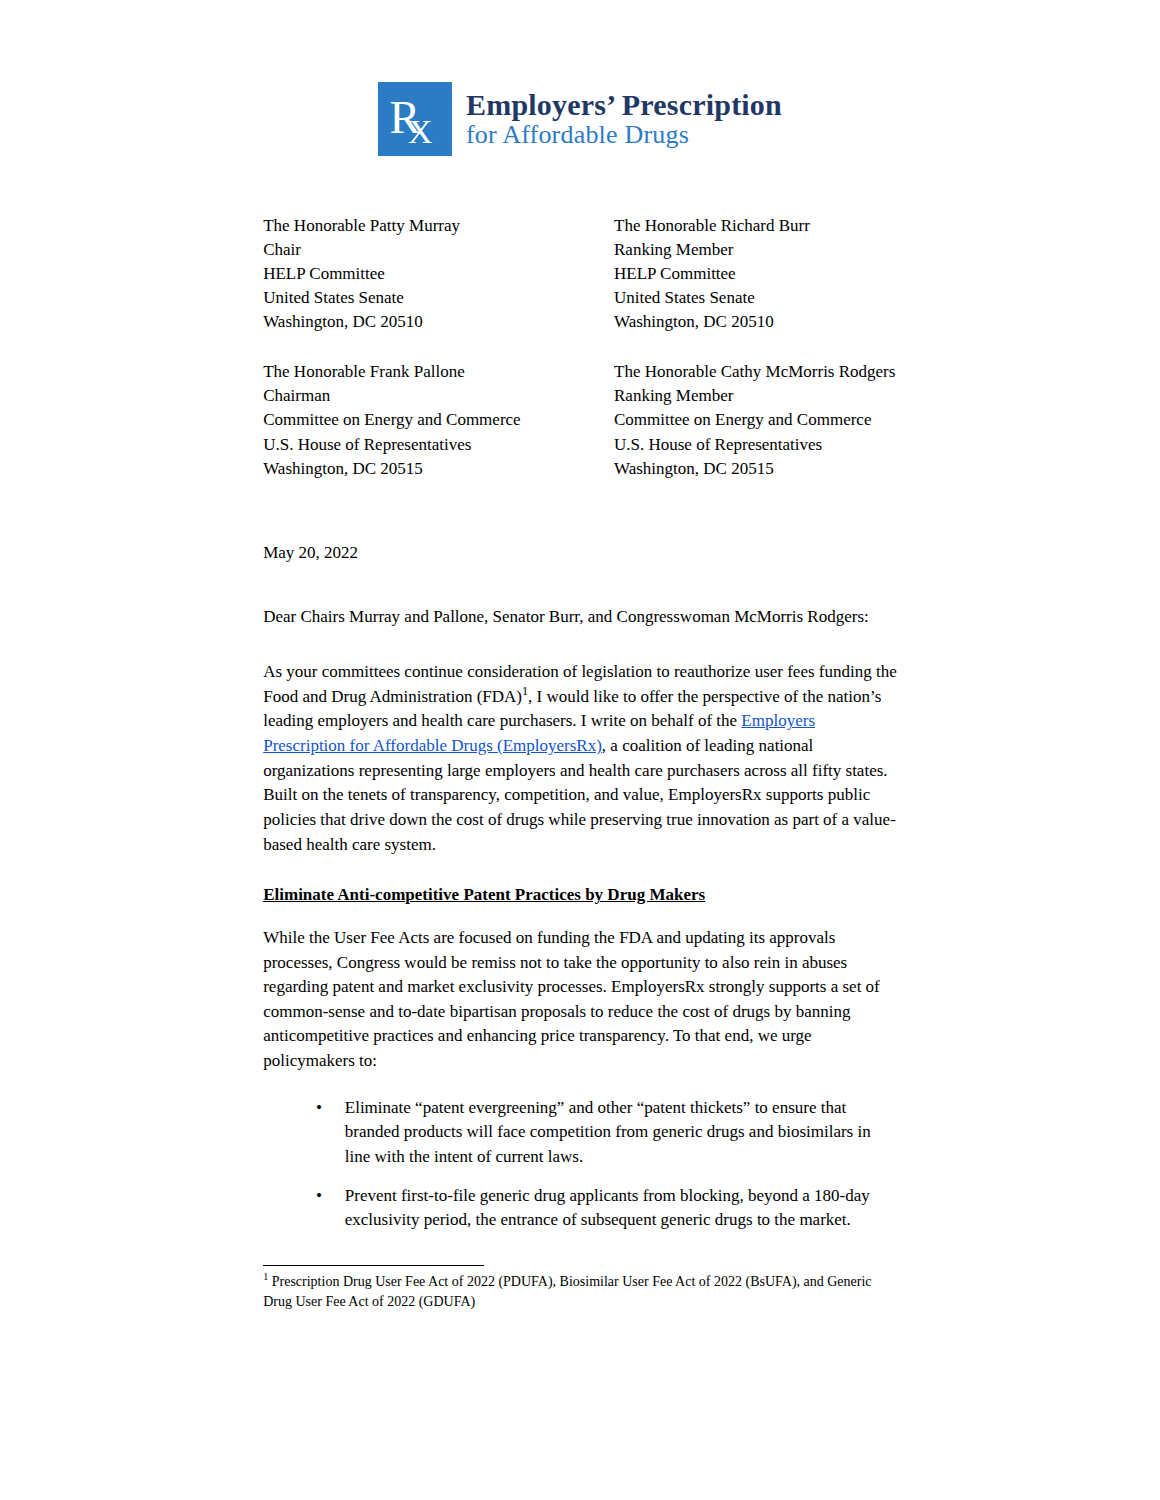RX
Employers’ Prescription
for Affordable Drugs
| The Honorable Patty Murray Chair HELP Committee United States Senate Washington, DC 20510 | The Honorable Richard Burr Ranking Member HELP Committee United States Senate Washington, DC 20510 |
| The Honorable Frank Pallone Chairman Committee on Energy and Commerce U.S. House of Representatives Washington, DC 20515 | The Honorable Cathy McMorris Rodgers Ranking Member Committee on Energy and Commerce U.S. House of Representatives Washington, DC 20515 |
May 20, 2022
Dear Chairs Murray and Pallone, Senator Burr, and Congresswoman McMorris Rodgers:
As your committees continue consideration of legislation to reauthorize user fees funding the Food and Drug Administration (FDA)1, I would like to offer the perspective of the nation’s leading employers and health care purchasers. I write on behalf of the Employers Prescription for Affordable Drugs (EmployersRx), a coalition of leading national organizations representing large employers and health care purchasers across all fifty states. Built on the tenets of transparency, competition, and value, EmployersRx supports public policies that drive down the cost of drugs while preserving true innovation as part of a value-based health care system.
Eliminate Anti-competitive Patent Practices by Drug Makers
While the User Fee Acts are focused on funding the FDA and updating its approvals processes, Congress would be remiss not to take the opportunity to also rein in abuses regarding patent and market exclusivity processes. EmployersRx strongly supports a set of common-sense and to-date bipartisan proposals to reduce the cost of drugs by banning anticompetitive practices and enhancing price transparency. To that end, we urge policymakers to:
Eliminate “patent evergreening” and other “patent thickets” to ensure that branded products will face competition from generic drugs and biosimilars in line with the intent of current laws.
Prevent first-to-file generic drug applicants from blocking, beyond a 180-day exclusivity period, the entrance of subsequent generic drugs to the market.
1 Prescription Drug User Fee Act of 2022 (PDUFA), Biosimilar User Fee Act of 2022 (BsUFA), and Generic Drug User Fee Act of 2022 (GDUFA)